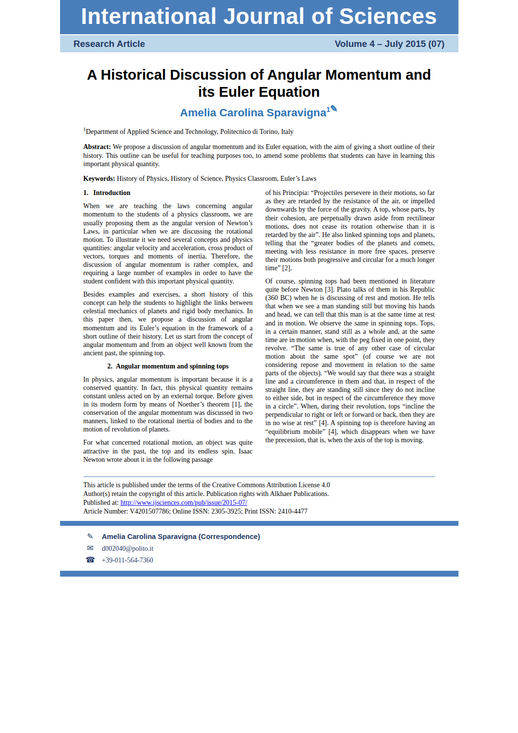International Journal of Sciences
Research Article
Volume 4 – July 2015 (07)
A Historical Discussion of Angular Momentum and
its Euler Equation
Amelia Carolina Sparavigna1✎
1Department of Applied Science and Technology, Politecnico di Torino, Italy
Abstract: We propose a discussion of angular momentum and its Euler equation, with the aim of giving a short outline of their history. This outline can be useful for teaching purposes too, to amend some problems that students can have in learning this important physical quantity.
Keywords: History of Physics, History of Science, Physics Classroom, Euler’s Laws
1. Introduction
When we are teaching the laws concerning angular momentum to the students of a physics classroom, we are usually proposing them as the angular version of Newton’s Laws, in particular when we are discussing the rotational motion. To illustrate it we need several concepts and physics quantities: angular velocity and acceleration, cross product of vectors, torques and moments of inertia. Therefore, the discussion of angular momentum is rather complex, and requiring a large number of examples in order to have the student confident with this important physical quantity.
Besides examples and exercises, a short history of this concept can help the students to highlight the links between celestial mechanics of planets and rigid body mechanics. In this paper then, we propose a discussion of angular momentum and its Euler’s equation in the framework of a short outline of their history. Let us start from the concept of angular momentum and from an object well known from the ancient past, the spinning top.
2. Angular momentum and spinning tops
In physics, angular momentum is important because it is a conserved quantity. In fact, this physical quantity remains constant unless acted on by an external torque. Before given in its modern form by means of Noether’s theorem [1], the conservation of the angular momentum was discussed in two manners, linked to the rotational inertia of bodies and to the motion of revolution of planets.
For what concerned rotational motion, an object was quite attractive in the past, the top and its endless spin. Isaac Newton wrote about it in the following passage
of his Principia: “Projectiles persevere in their motions, so far as they are retarded by the resistance of the air, or impelled downwards by the force of the gravity. A top, whose parts, by their cohesion, are perpetually drawn aside from rectilinear motions, does not cease its rotation otherwise than it is retarded by the air”. He also linked spinning tops and planets, telling that the “greater bodies of the planets and comets, meeting with less resistance in more free spaces, preserve their motions both progressive and circular for a much longer time” [2].
Of course, spinning tops had been mentioned in literature quite before Newton [3]. Plato talks of them in his Republic (360 BC) when he is discussing of rest and motion. He tells that when we see a man standing still but moving his hands and head, we can tell that this man is at the same time at rest and in motion. We observe the same in spinning tops. Tops, in a certain manner, stand still as a whole and, at the same time are in motion when, with the peg fixed in one point, they revolve. “The same is true of any other case of circular motion about the same spot” (of course we are not considering repose and movement in relation to the same parts of the objects). “We would say that there was a straight line and a circumference in them and that, in respect of the straight line, they are standing still since they do not incline to either side, but in respect of the circumference they move in a circle”. When, during their revolution, tops “incline the perpendicular to right or left or forward or back, then they are in no wise at rest” [4]. A spinning top is therefore having an “equilibrium mobile” [4], which disappears when we have the precession, that is, when the axis of the top is moving.
This article is published under the terms of the Creative Commons Attribution License 4.0
Author(s) retain the copyright of this article. Publication rights with Alkhaer Publications.
Published at: http://www.ijsciences.com/pub/issue/2015-07/
Article Number: V4201507786; Online ISSN: 2305-3925; Print ISSN: 2410-4477
| ✎ | Amelia Carolina Sparavigna (Correspondence) |
| ✉ | d002040@polito.it |
| ☎ | +39-011-564-7360 |